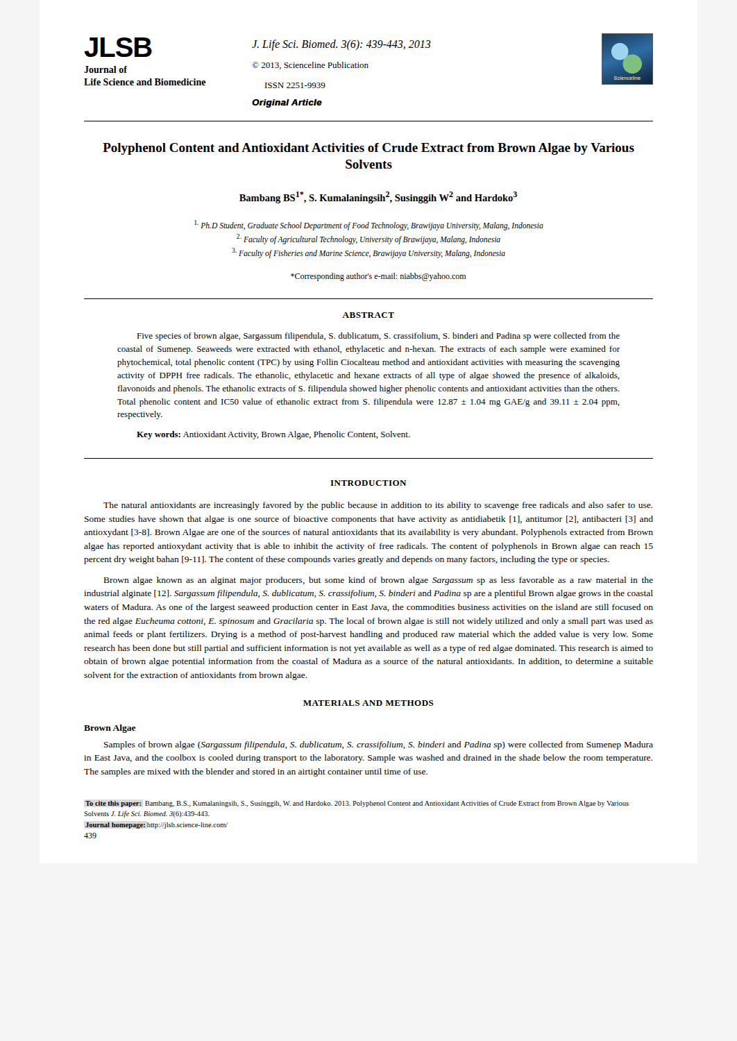JLSB
Journal of
Life Science and Biomedicine
J. Life Sci. Biomed. 3(6): 439-443, 2013
© 2013, Scienceline Publication
ISSN 2251-9939
Original Article
Polyphenol Content and Antioxidant Activities of Crude Extract from Brown Algae by Various Solvents
Bambang BS1*, S. Kumalaningsih2, Susinggih W2 and Hardoko3
1. Ph.D Student, Graduate School Department of Food Technology, Brawijaya University, Malang, Indonesia
2. Faculty of Agricultural Technology, University of Brawijaya, Malang, Indonesia
3. Faculty of Fisheries and Marine Science, Brawijaya University, Malang, Indonesia
*Corresponding author's e-mail: niabbs@yahoo.com
ABSTRACT
Five species of brown algae, Sargassum filipendula, S. dublicatum, S. crassifolium, S. binderi and Padina sp were collected from the coastal of Sumenep. Seaweeds were extracted with ethanol, ethylacetic and n-hexan. The extracts of each sample were examined for phytochemical, total phenolic content (TPC) by using Follin Ciocalteau method and antioxidant activities with measuring the scavenging activity of DPPH free radicals. The ethanolic, ethylacetic and hexane extracts of all type of algae showed the presence of alkaloids, flavonoids and phenols. The ethanolic extracts of S. filipendula showed higher phenolic contents and antioxidant activities than the others. Total phenolic content and IC50 value of ethanolic extract from S. filipendula were 12.87 ± 1.04 mg GAE/g and 39.11 ± 2.04 ppm, respectively.
Key words: Antioxidant Activity, Brown Algae, Phenolic Content, Solvent.
INTRODUCTION
The natural antioxidants are increasingly favored by the public because in addition to its ability to scavenge free radicals and also safer to use. Some studies have shown that algae is one source of bioactive components that have activity as antidiabetik [1], antitumor [2], antibacteri [3] and antioxydant [3-8]. Brown Algae are one of the sources of natural antioxidants that its availability is very abundant. Polyphenols extracted from Brown algae has reported antioxydant activity that is able to inhibit the activity of free radicals. The content of polyphenols in Brown algae can reach 15 percent dry weight bahan [9-11]. The content of these compounds varies greatly and depends on many factors, including the type or species.
Brown algae known as an alginat major producers, but some kind of brown algae Sargassum sp as less favorable as a raw material in the industrial alginate [12]. Sargassum filipendula, S. dublicatum, S. crassifolium, S. binderi and Padina sp are a plentiful Brown algae grows in the coastal waters of Madura. As one of the largest seaweed production center in East Java, the commodities business activities on the island are still focused on the red algae Eucheuma cottoni, E. spinosum and Gracilaria sp. The local of brown algae is still not widely utilized and only a small part was used as animal feeds or plant fertilizers. Drying is a method of post-harvest handling and produced raw material which the added value is very low. Some research has been done but still partial and sufficient information is not yet available as well as a type of red algae dominated. This research is aimed to obtain of brown algae potential information from the coastal of Madura as a source of the natural antioxidants. In addition, to determine a suitable solvent for the extraction of antioxidants from brown algae.
MATERIALS AND METHODS
Brown Algae
Samples of brown algae (Sargassum filipendula, S. dublicatum, S. crassifolium, S. binderi and Padina sp) were collected from Sumenep Madura in East Java, and the coolbox is cooled during transport to the laboratory. Sample was washed and drained in the shade below the room temperature. The samples are mixed with the blender and stored in an airtight container until time of use.
To cite this paper: Bambang, B.S., Kumalaningsih, S., Susinggih, W. and Hardoko. 2013. Polyphenol Content and Antioxidant Activities of Crude Extract from Brown Algae by Various Solvents J. Life Sci. Biomed. 3(6):439-443.
Journal homepage: http://jlsb.science-line.com/
439